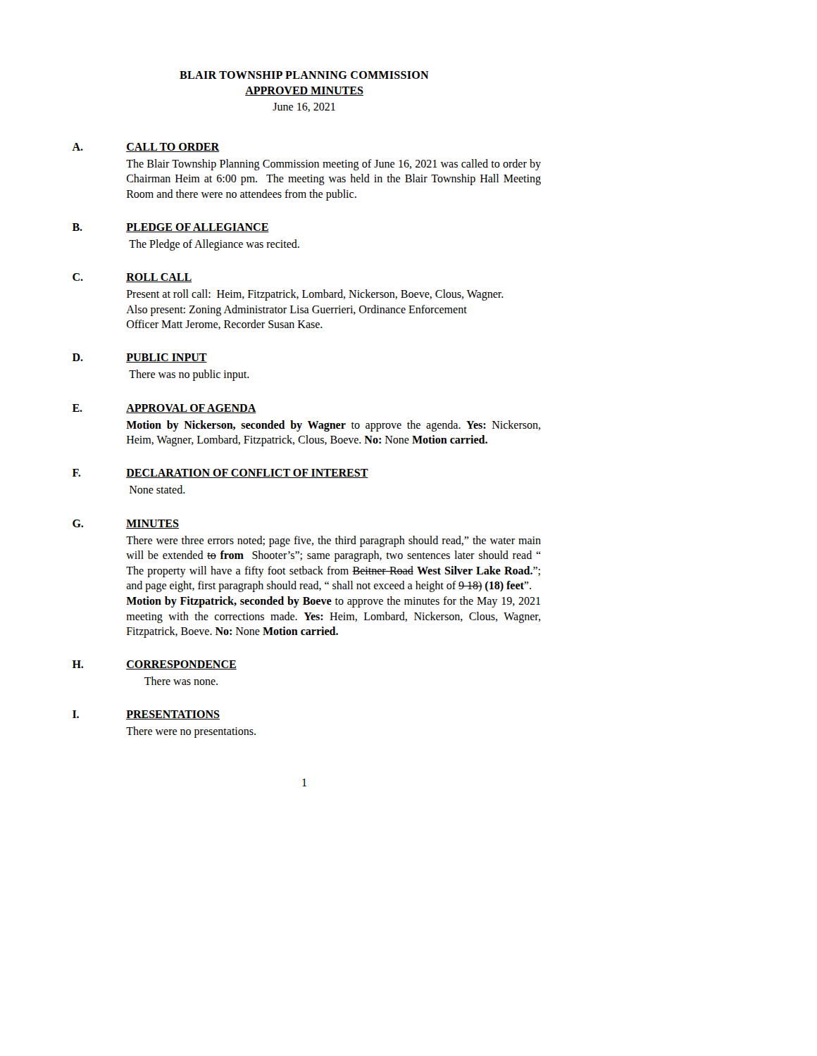BLAIR TOWNSHIP PLANNING COMMISSION
APPROVED MINUTES
June 16, 2021
A.
CALL TO ORDER
The Blair Township Planning Commission meeting of June 16, 2021 was called to order by Chairman Heim at 6:00 pm. The meeting was held in the Blair Township Hall Meeting Room and there were no attendees from the public.
B.
PLEDGE OF ALLEGIANCE
The Pledge of Allegiance was recited.
C.
ROLL CALL
Present at roll call: Heim, Fitzpatrick, Lombard, Nickerson, Boeve, Clous, Wagner.
Also present: Zoning Administrator Lisa Guerrieri, Ordinance Enforcement
Officer Matt Jerome, Recorder Susan Kase.
D.
PUBLIC INPUT
There was no public input.
E.
APPROVAL OF AGENDA
Motion by Nickerson, seconded by Wagner to approve the agenda. Yes: Nickerson, Heim, Wagner, Lombard, Fitzpatrick, Clous, Boeve. No: None Motion carried.
F.
DECLARATION OF CONFLICT OF INTEREST
None stated.
G.
MINUTES
There were three errors noted; page five, the third paragraph should read,” the water main will be extended to from Shooter’s”; same paragraph, two sentences later should read “ The property will have a fifty foot setback from Beitner Road West Silver Lake Road.”; and page eight, first paragraph should read, “ shall not exceed a height of 9 18) (18) feet”.
Motion by Fitzpatrick, seconded by Boeve to approve the minutes for the May 19, 2021 meeting with the corrections made. Yes: Heim, Lombard, Nickerson, Clous, Wagner, Fitzpatrick, Boeve. No: None Motion carried.
H.
CORRESPONDENCE
There was none.
I.
PRESENTATIONS
There were no presentations.
1